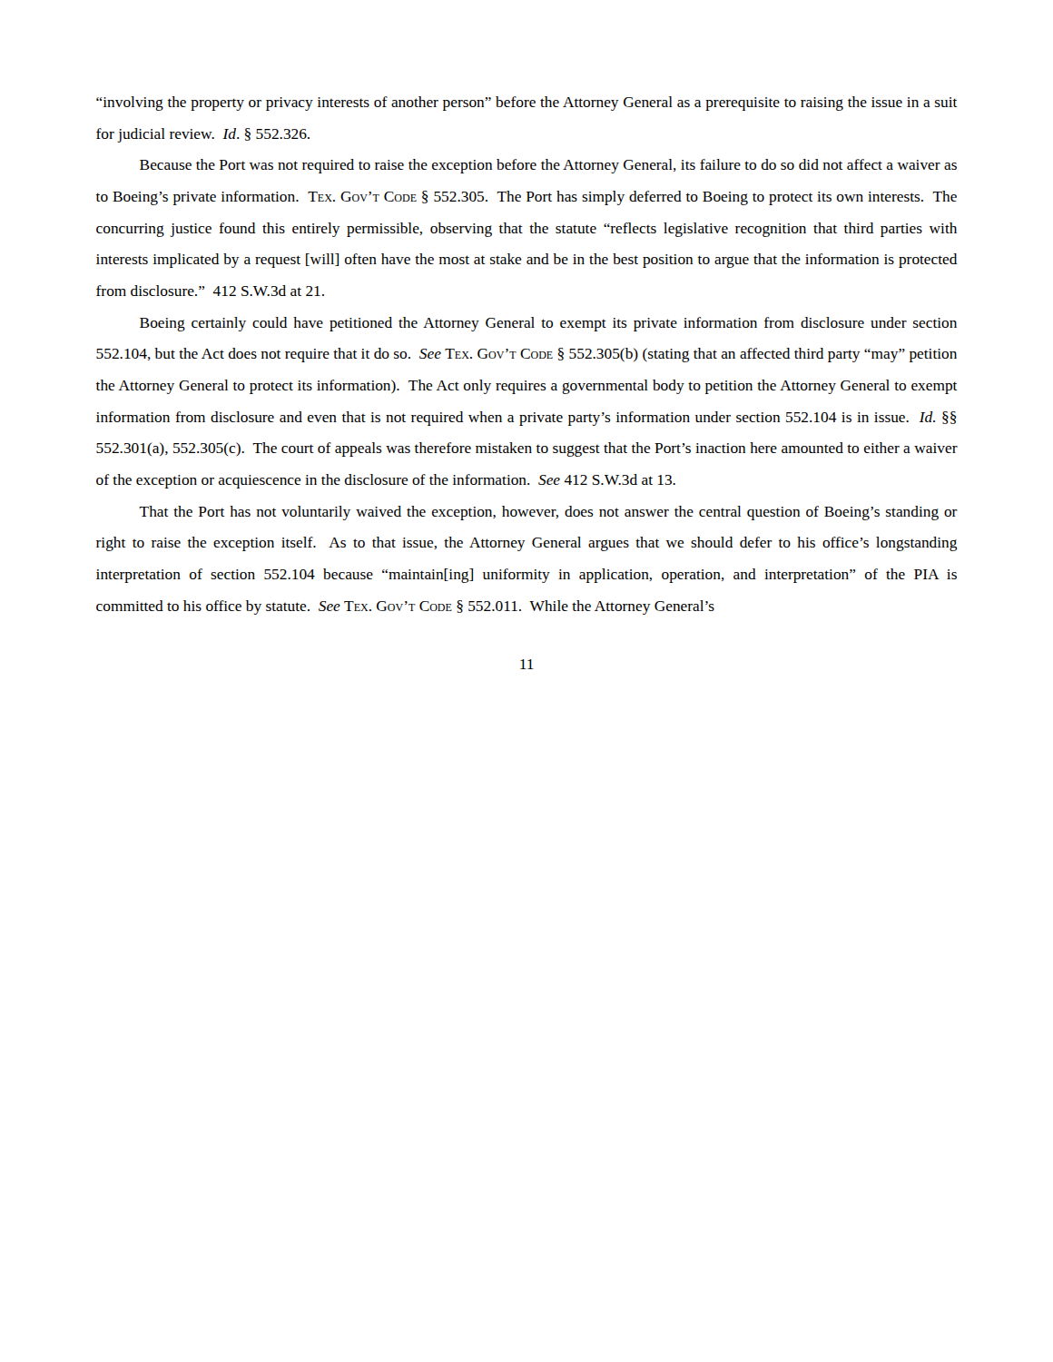“involving the property or privacy interests of another person” before the Attorney General as a prerequisite to raising the issue in a suit for judicial review. Id. § 552.326.
Because the Port was not required to raise the exception before the Attorney General, its failure to do so did not affect a waiver as to Boeing’s private information. Tex. Gov’t Code § 552.305. The Port has simply deferred to Boeing to protect its own interests. The concurring justice found this entirely permissible, observing that the statute “reflects legislative recognition that third parties with interests implicated by a request [will] often have the most at stake and be in the best position to argue that the information is protected from disclosure.” 412 S.W.3d at 21.
Boeing certainly could have petitioned the Attorney General to exempt its private information from disclosure under section 552.104, but the Act does not require that it do so. See Tex. Gov’t Code § 552.305(b) (stating that an affected third party “may” petition the Attorney General to protect its information). The Act only requires a governmental body to petition the Attorney General to exempt information from disclosure and even that is not required when a private party’s information under section 552.104 is in issue. Id. §§ 552.301(a), 552.305(c). The court of appeals was therefore mistaken to suggest that the Port’s inaction here amounted to either a waiver of the exception or acquiescence in the disclosure of the information. See 412 S.W.3d at 13.
That the Port has not voluntarily waived the exception, however, does not answer the central question of Boeing’s standing or right to raise the exception itself. As to that issue, the Attorney General argues that we should defer to his office’s longstanding interpretation of section 552.104 because “maintain[ing] uniformity in application, operation, and interpretation” of the PIA is committed to his office by statute. See Tex. Gov’t Code § 552.011. While the Attorney General’s
11